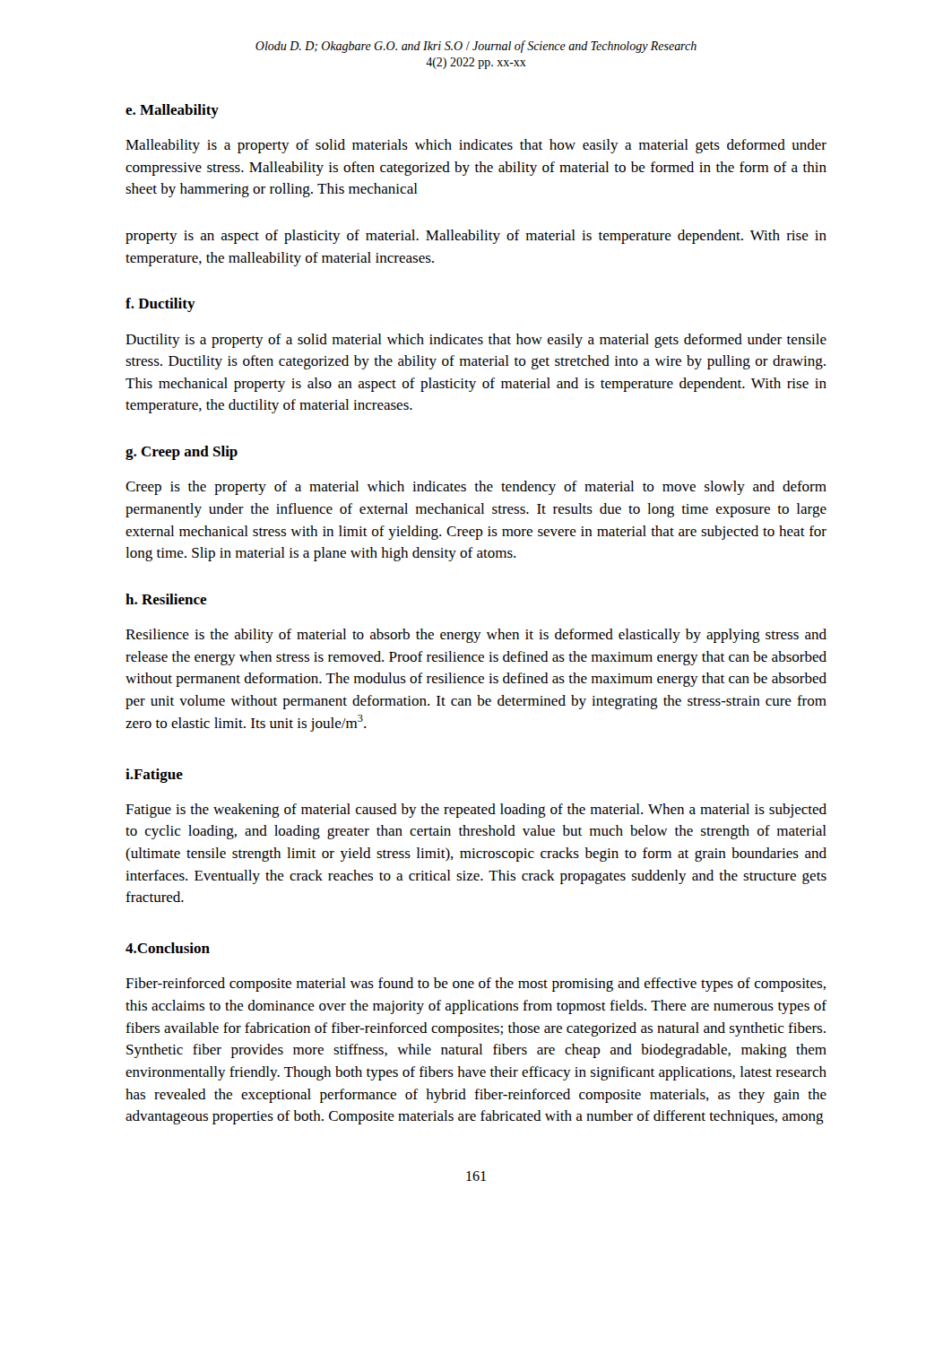Olodu D. D; Okagbare G.O. and Ikri S.O / Journal of Science and Technology Research
4(2) 2022 pp. xx-xx
e. Malleability
Malleability is a property of solid materials which indicates that how easily a material gets deformed under compressive stress. Malleability is often categorized by the ability of material to be formed in the form of a thin sheet by hammering or rolling. This mechanical
property is an aspect of plasticity of material. Malleability of material is temperature dependent. With rise in temperature, the malleability of material increases.
f. Ductility
Ductility is a property of a solid material which indicates that how easily a material gets deformed under tensile stress. Ductility is often categorized by the ability of material to get stretched into a wire by pulling or drawing. This mechanical property is also an aspect of plasticity of material and is temperature dependent. With rise in temperature, the ductility of material increases.
g. Creep and Slip
Creep is the property of a material which indicates the tendency of material to move slowly and deform permanently under the influence of external mechanical stress. It results due to long time exposure to large external mechanical stress with in limit of yielding. Creep is more severe in material that are subjected to heat for long time. Slip in material is a plane with high density of atoms.
h. Resilience
Resilience is the ability of material to absorb the energy when it is deformed elastically by applying stress and release the energy when stress is removed. Proof resilience is defined as the maximum energy that can be absorbed without permanent deformation. The modulus of resilience is defined as the maximum energy that can be absorbed per unit volume without permanent deformation. It can be determined by integrating the stress-strain cure from zero to elastic limit. Its unit is joule/m3.
i.Fatigue
Fatigue is the weakening of material caused by the repeated loading of the material. When a material is subjected to cyclic loading, and loading greater than certain threshold value but much below the strength of material (ultimate tensile strength limit or yield stress limit), microscopic cracks begin to form at grain boundaries and interfaces. Eventually the crack reaches to a critical size. This crack propagates suddenly and the structure gets fractured.
4.Conclusion
Fiber-reinforced composite material was found to be one of the most promising and effective types of composites, this acclaims to the dominance over the majority of applications from topmost fields. There are numerous types of fibers available for fabrication of fiber-reinforced composites; those are categorized as natural and synthetic fibers. Synthetic fiber provides more stiffness, while natural fibers are cheap and biodegradable, making them environmentally friendly. Though both types of fibers have their efficacy in significant applications, latest research has revealed the exceptional performance of hybrid fiber-reinforced composite materials, as they gain the advantageous properties of both. Composite materials are fabricated with a number of different techniques, among
161